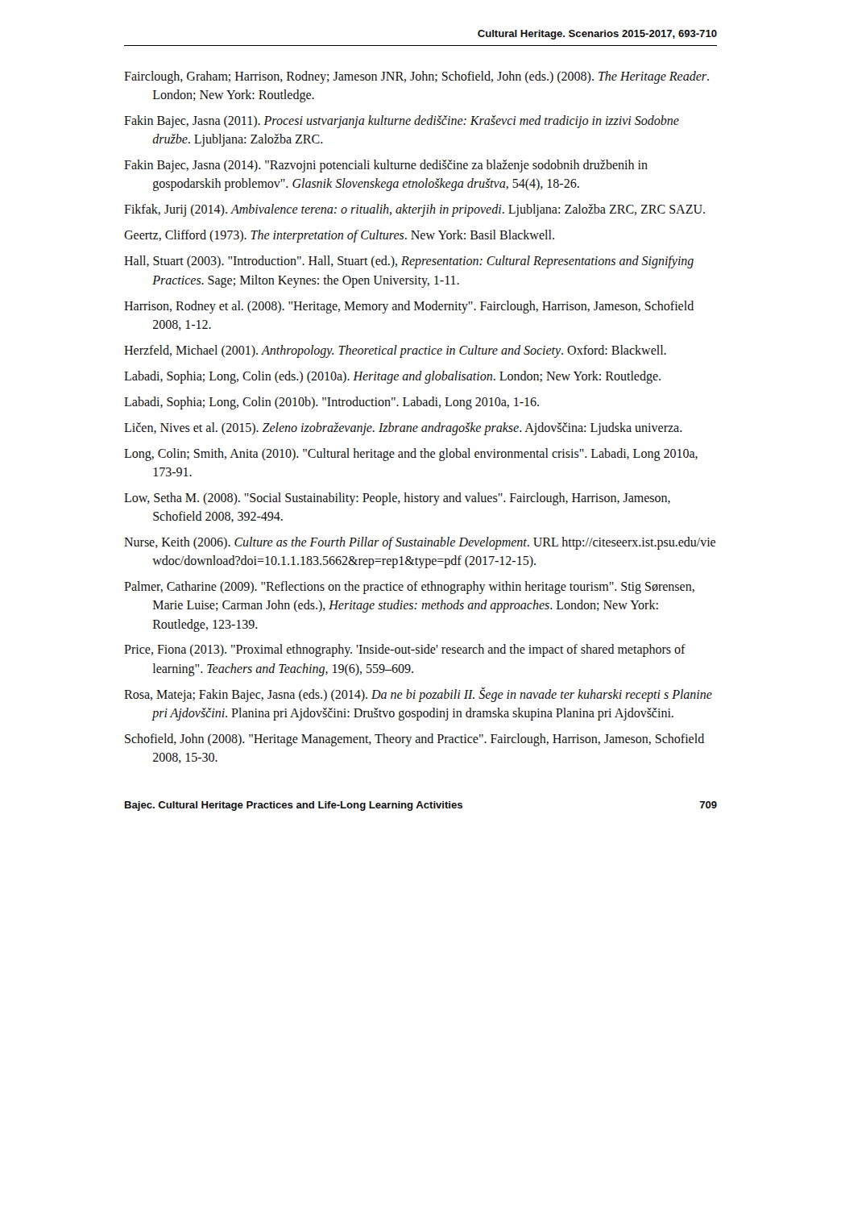Cultural Heritage. Scenarios 2015-2017, 693-710
Fairclough, Graham; Harrison, Rodney; Jameson JNR, John; Schofield, John (eds.) (2008). The Heritage Reader. London; New York: Routledge.
Fakin Bajec, Jasna (2011). Procesi ustvarjanja kulturne dediščine: Kraševci med tradicijo in izzivi Sodobne družbe. Ljubljana: Založba ZRC.
Fakin Bajec, Jasna (2014). "Razvojni potenciali kulturne dediščine za blaženje sodobnih družbenih in gospodarskih problemov". Glasnik Slovenskega etnološkega društva, 54(4), 18-26.
Fikfak, Jurij (2014). Ambivalence terena: o ritualih, akterjih in pripovedi. Ljubljana: Založba ZRC, ZRC SAZU.
Geertz, Clifford (1973). The interpretation of Cultures. New York: Basil Blackwell.
Hall, Stuart (2003). "Introduction". Hall, Stuart (ed.), Representation: Cultural Representations and Signifying Practices. Sage; Milton Keynes: the Open University, 1-11.
Harrison, Rodney et al. (2008). "Heritage, Memory and Modernity". Fairclough, Harrison, Jameson, Schofield 2008, 1-12.
Herzfeld, Michael (2001). Anthropology. Theoretical practice in Culture and Society. Oxford: Blackwell.
Labadi, Sophia; Long, Colin (eds.) (2010a). Heritage and globalisation. London; New York: Routledge.
Labadi, Sophia; Long, Colin (2010b). "Introduction". Labadi, Long 2010a, 1-16.
Ličen, Nives et al. (2015). Zeleno izobraževanje. Izbrane andragoške prakse. Ajdovščina: Ljudska univerza.
Long, Colin; Smith, Anita (2010). "Cultural heritage and the global environmental crisis". Labadi, Long 2010a, 173-91.
Low, Setha M. (2008). "Social Sustainability: People, history and values". Fairclough, Harrison, Jameson, Schofield 2008, 392-494.
Nurse, Keith (2006). Culture as the Fourth Pillar of Sustainable Development. URL http://citeseerx.ist.psu.edu/viewdoc/download?doi=10.1.1.183.5662&rep=rep1&type=pdf (2017-12-15).
Palmer, Catharine (2009). "Reflections on the practice of ethnography within heritage tourism". Stig Sørensen, Marie Luise; Carman John (eds.), Heritage studies: methods and approaches. London; New York: Routledge, 123-139.
Price, Fiona (2013). "Proximal ethnography. 'Inside-out-side' research and the impact of shared metaphors of learning". Teachers and Teaching, 19(6), 559–609.
Rosa, Mateja; Fakin Bajec, Jasna (eds.) (2014). Da ne bi pozabili II. Šege in navade ter kuharski recepti s Planine pri Ajdovščini. Planina pri Ajdovščini: Društvo gospodinj in dramska skupina Planina pri Ajdovščini.
Schofield, John (2008). "Heritage Management, Theory and Practice". Fairclough, Harrison, Jameson, Schofield 2008, 15-30.
Bajec. Cultural Heritage Practices and Life-Long Learning Activities 709